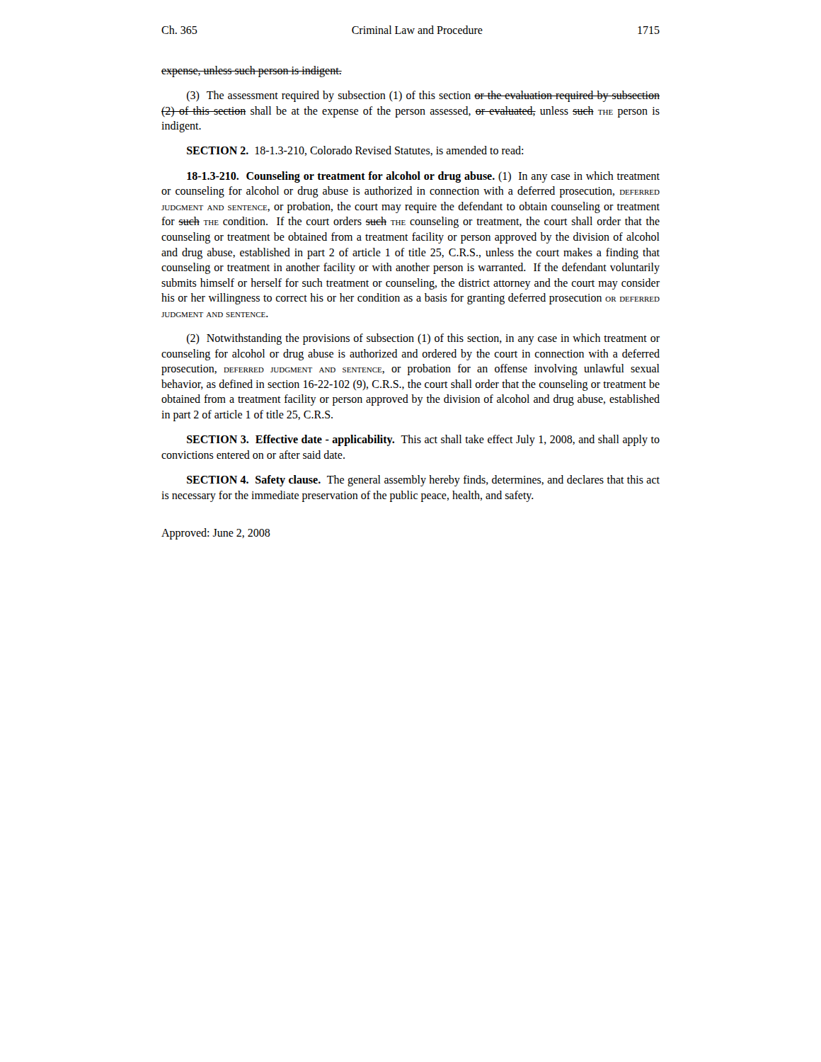Ch. 365 Criminal Law and Procedure 1715
expense, unless such person is indigent.
(3) The assessment required by subsection (1) of this section or the evaluation required by subsection (2) of this section shall be at the expense of the person assessed, or evaluated, unless such the person is indigent.
SECTION 2. 18-1.3-210, Colorado Revised Statutes, is amended to read:
18-1.3-210. Counseling or treatment for alcohol or drug abuse. (1) In any case in which treatment or counseling for alcohol or drug abuse is authorized in connection with a deferred prosecution, deferred judgment and sentence, or probation, the court may require the defendant to obtain counseling or treatment for such the condition. If the court orders such the counseling or treatment, the court shall order that the counseling or treatment be obtained from a treatment facility or person approved by the division of alcohol and drug abuse, established in part 2 of article 1 of title 25, C.R.S., unless the court makes a finding that counseling or treatment in another facility or with another person is warranted. If the defendant voluntarily submits himself or herself for such treatment or counseling, the district attorney and the court may consider his or her willingness to correct his or her condition as a basis for granting deferred prosecution or deferred judgment and sentence.
(2) Notwithstanding the provisions of subsection (1) of this section, in any case in which treatment or counseling for alcohol or drug abuse is authorized and ordered by the court in connection with a deferred prosecution, deferred judgment and sentence, or probation for an offense involving unlawful sexual behavior, as defined in section 16-22-102 (9), C.R.S., the court shall order that the counseling or treatment be obtained from a treatment facility or person approved by the division of alcohol and drug abuse, established in part 2 of article 1 of title 25, C.R.S.
SECTION 3. Effective date - applicability. This act shall take effect July 1, 2008, and shall apply to convictions entered on or after said date.
SECTION 4. Safety clause. The general assembly hereby finds, determines, and declares that this act is necessary for the immediate preservation of the public peace, health, and safety.
Approved: June 2, 2008